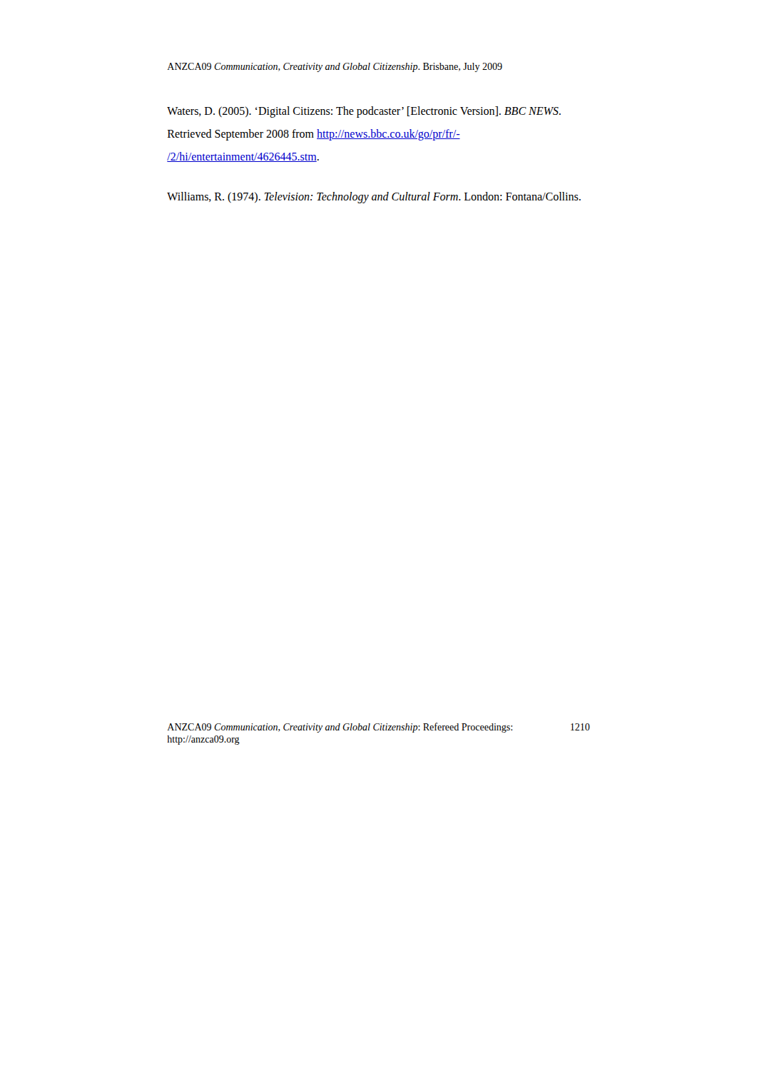ANZCA09 Communication, Creativity and Global Citizenship. Brisbane, July 2009
Waters, D. (2005). ‘Digital Citizens: The podcaster’ [Electronic Version]. BBC NEWS. Retrieved September 2008 from http://news.bbc.co.uk/go/pr/fr/- /2/hi/entertainment/4626445.stm.
Williams, R. (1974). Television: Technology and Cultural Form. London: Fontana/Collins.
ANZCA09 Communication, Creativity and Global Citizenship: Refereed Proceedings: http://anzca09.org
1210